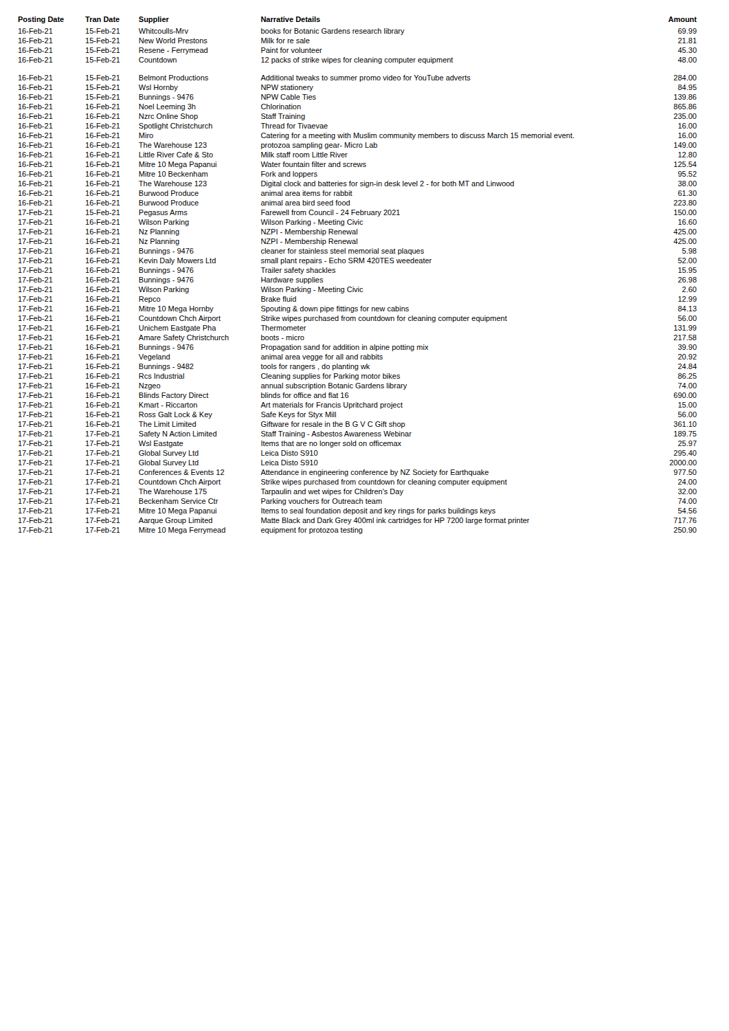| Posting Date | Tran Date | Supplier | Narrative Details | Amount |
| --- | --- | --- | --- | --- |
| 16-Feb-21 | 15-Feb-21 | Whitcoulls-Mrv | books for Botanic Gardens research library | 69.99 |
| 16-Feb-21 | 15-Feb-21 | New World Prestons | Milk for re sale | 21.81 |
| 16-Feb-21 | 15-Feb-21 | Resene - Ferrymead | Paint for volunteer | 45.30 |
| 16-Feb-21 | 15-Feb-21 | Countdown | 12 packs of strike wipes for cleaning computer equipment | 48.00 |
| 16-Feb-21 | 15-Feb-21 | Belmont Productions | Additional tweaks to summer promo video for YouTube adverts | 284.00 |
| 16-Feb-21 | 15-Feb-21 | Wsl Hornby | NPW stationery | 84.95 |
| 16-Feb-21 | 15-Feb-21 | Bunnings - 9476 | NPW Cable Ties | 139.86 |
| 16-Feb-21 | 16-Feb-21 | Noel Leeming 3h | Chlorination | 865.86 |
| 16-Feb-21 | 16-Feb-21 | Nzrc Online Shop | Staff Training | 235.00 |
| 16-Feb-21 | 16-Feb-21 | Spotlight Christchurch | Thread for Tivaevae | 16.00 |
| 16-Feb-21 | 16-Feb-21 | Miro | Catering for a meeting with Muslim community members to discuss March 15 memorial event. | 16.00 |
| 16-Feb-21 | 16-Feb-21 | The Warehouse 123 | protozoa sampling gear- Micro Lab | 149.00 |
| 16-Feb-21 | 16-Feb-21 | Little River Cafe & Sto | Milk staff room Little River | 12.80 |
| 16-Feb-21 | 16-Feb-21 | Mitre 10 Mega Papanui | Water fountain filter and screws | 125.54 |
| 16-Feb-21 | 16-Feb-21 | Mitre 10 Beckenham | Fork and loppers | 95.52 |
| 16-Feb-21 | 16-Feb-21 | The Warehouse 123 | Digital clock and batteries for sign-in desk level 2 - for both MT and Linwood | 38.00 |
| 16-Feb-21 | 16-Feb-21 | Burwood Produce | animal area items for rabbit | 61.30 |
| 16-Feb-21 | 16-Feb-21 | Burwood Produce | animal area bird seed food | 223.80 |
| 17-Feb-21 | 15-Feb-21 | Pegasus Arms | Farewell from Council - 24 February 2021 | 150.00 |
| 17-Feb-21 | 16-Feb-21 | Wilson Parking | Wilson Parking - Meeting Civic | 16.60 |
| 17-Feb-21 | 16-Feb-21 | Nz Planning | NZPI - Membership Renewal | 425.00 |
| 17-Feb-21 | 16-Feb-21 | Nz Planning | NZPI - Membership Renewal | 425.00 |
| 17-Feb-21 | 16-Feb-21 | Bunnings - 9476 | cleaner for stainless steel memorial seat plaques | 5.98 |
| 17-Feb-21 | 16-Feb-21 | Kevin Daly Mowers Ltd | small plant repairs - Echo SRM 420TES weedeater | 52.00 |
| 17-Feb-21 | 16-Feb-21 | Bunnings - 9476 | Trailer safety shackles | 15.95 |
| 17-Feb-21 | 16-Feb-21 | Bunnings - 9476 | Hardware supplies | 26.98 |
| 17-Feb-21 | 16-Feb-21 | Wilson Parking | Wilson Parking - Meeting Civic | 2.60 |
| 17-Feb-21 | 16-Feb-21 | Repco | Brake fluid | 12.99 |
| 17-Feb-21 | 16-Feb-21 | Mitre 10 Mega Hornby | Spouting & down pipe fittings for new cabins | 84.13 |
| 17-Feb-21 | 16-Feb-21 | Countdown Chch Airport | Strike wipes purchased from countdown for cleaning computer equipment | 56.00 |
| 17-Feb-21 | 16-Feb-21 | Unichem Eastgate Pha | Thermometer | 131.99 |
| 17-Feb-21 | 16-Feb-21 | Amare Safety Christchurch | boots - micro | 217.58 |
| 17-Feb-21 | 16-Feb-21 | Bunnings - 9476 | Propagation sand for addition in alpine potting mix | 39.90 |
| 17-Feb-21 | 16-Feb-21 | Vegeland | animal area vegge for all and rabbits | 20.92 |
| 17-Feb-21 | 16-Feb-21 | Bunnings - 9482 | tools for rangers , do planting wk | 24.84 |
| 17-Feb-21 | 16-Feb-21 | Rcs Industrial | Cleaning supplies for Parking motor bikes | 86.25 |
| 17-Feb-21 | 16-Feb-21 | Nzgeo | annual subscription Botanic Gardens library | 74.00 |
| 17-Feb-21 | 16-Feb-21 | Blinds Factory Direct | blinds for office and flat 16 | 690.00 |
| 17-Feb-21 | 16-Feb-21 | Kmart - Riccarton | Art materials for Francis Upritchard project | 15.00 |
| 17-Feb-21 | 16-Feb-21 | Ross Galt Lock & Key | Safe Keys for Styx Mill | 56.00 |
| 17-Feb-21 | 16-Feb-21 | The Limit Limited | Giftware for resale in the B G V C Gift shop | 361.10 |
| 17-Feb-21 | 17-Feb-21 | Safety N Action Limited | Staff Training - Asbestos Awareness Webinar | 189.75 |
| 17-Feb-21 | 17-Feb-21 | Wsl Eastgate | Items that are no longer sold on officemax | 25.97 |
| 17-Feb-21 | 17-Feb-21 | Global Survey Ltd | Leica Disto S910 | 295.40 |
| 17-Feb-21 | 17-Feb-21 | Global Survey Ltd | Leica Disto S910 | 2000.00 |
| 17-Feb-21 | 17-Feb-21 | Conferences & Events 12 | Attendance in engineering conference by NZ Society for Earthquake | 977.50 |
| 17-Feb-21 | 17-Feb-21 | Countdown Chch Airport | Strike wipes purchased from countdown for cleaning computer equipment | 24.00 |
| 17-Feb-21 | 17-Feb-21 | The Warehouse 175 | Tarpaulin and wet wipes for Children's Day | 32.00 |
| 17-Feb-21 | 17-Feb-21 | Beckenham Service Ctr | Parking vouchers for Outreach team | 74.00 |
| 17-Feb-21 | 17-Feb-21 | Mitre 10 Mega Papanui | Items to seal foundation deposit and key rings for parks buildings keys | 54.56 |
| 17-Feb-21 | 17-Feb-21 | Aarque Group Limited | Matte Black and Dark Grey 400ml ink cartridges for HP 7200 large format printer | 717.76 |
| 17-Feb-21 | 17-Feb-21 | Mitre 10 Mega Ferrymead | equipment for protozoa testing | 250.90 |